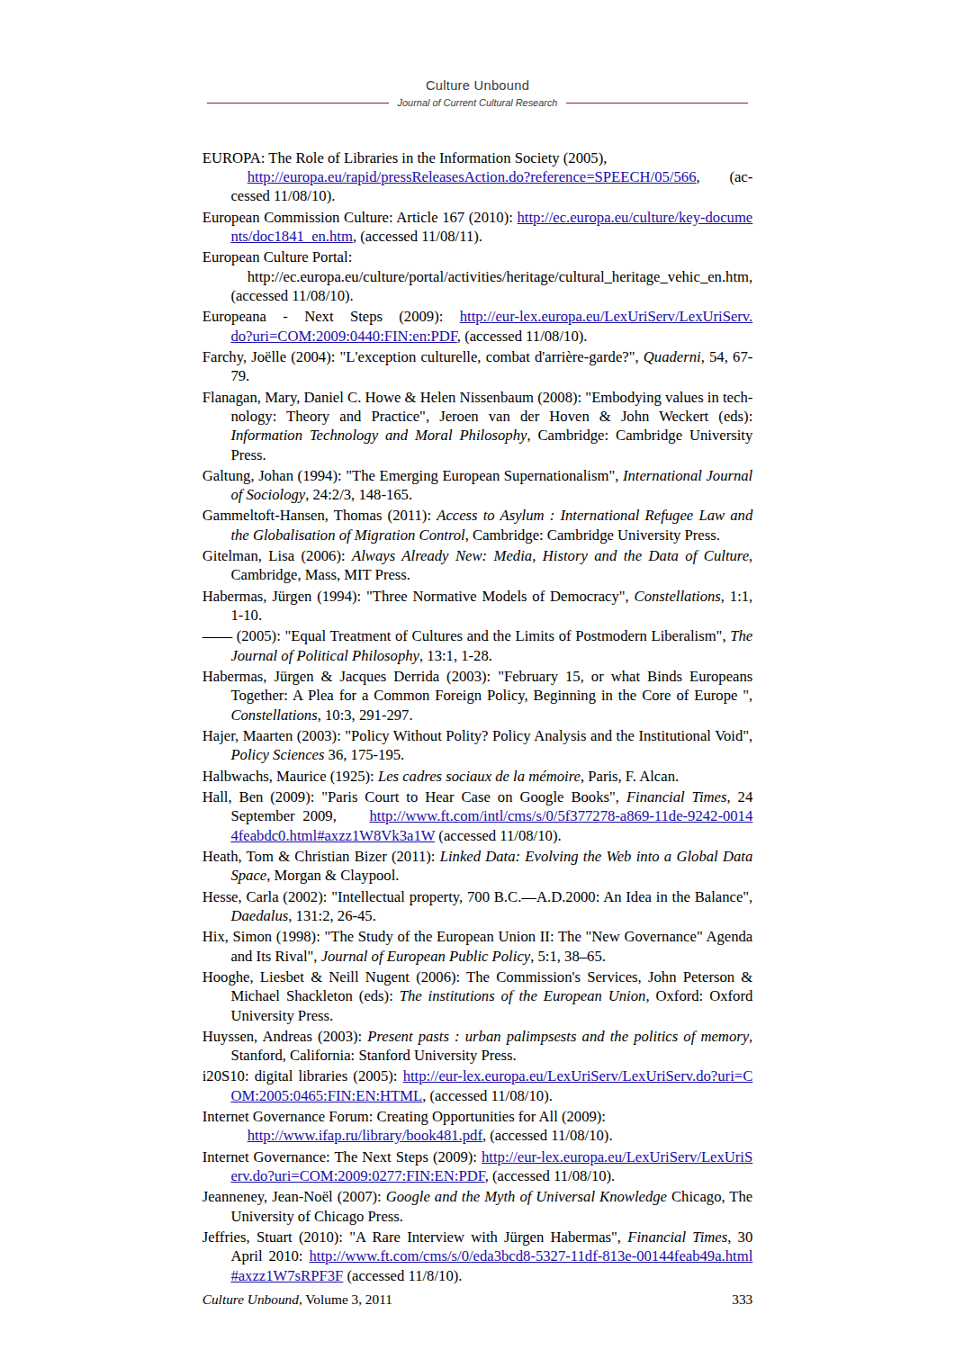Culture Unbound
Journal of Current Cultural Research
EUROPA: The Role of Libraries in the Information Society (2005),
http://europa.eu/rapid/pressReleasesAction.do?reference=SPEECH/05/566, (accessed 11/08/10).
European Commission Culture: Article 167 (2010): http://ec.europa.eu/culture/key-documents/doc1841_en.htm, (accessed 11/08/11).
European Culture Portal:
http://ec.europa.eu/culture/portal/activities/heritage/cultural_heritage_vehic_en.htm, (accessed 11/08/10).
Europeana - Next Steps (2009): http://eur-lex.europa.eu/LexUriServ/LexUriServ.do?uri=COM:2009:0440:FIN:en:PDF, (accessed 11/08/10).
Farchy, Joëlle (2004): "L'exception culturelle, combat d'arrière-garde?", Quaderni, 54, 67-79.
Flanagan, Mary, Daniel C. Howe & Helen Nissenbaum (2008): "Embodying values in technology: Theory and Practice", Jeroen van der Hoven & John Weckert (eds): Information Technology and Moral Philosophy, Cambridge: Cambridge University Press.
Galtung, Johan (1994): "The Emerging European Supernationalism", International Journal of Sociology, 24:2/3, 148-165.
Gammeltoft-Hansen, Thomas (2011): Access to Asylum : International Refugee Law and the Globalisation of Migration Control, Cambridge: Cambridge University Press.
Gitelman, Lisa (2006): Always Already New: Media, History and the Data of Culture, Cambridge, Mass, MIT Press.
Habermas, Jürgen (1994): "Three Normative Models of Democracy", Constellations, 1:1, 1-10.
—— (2005): "Equal Treatment of Cultures and the Limits of Postmodern Liberalism", The Journal of Political Philosophy, 13:1, 1-28.
Habermas, Jürgen & Jacques Derrida (2003): "February 15, or what Binds Europeans Together: A Plea for a Common Foreign Policy, Beginning in the Core of Europe ", Constellations, 10:3, 291-297.
Hajer, Maarten (2003): "Policy Without Polity? Policy Analysis and the Institutional Void", Policy Sciences 36, 175-195.
Halbwachs, Maurice (1925): Les cadres sociaux de la mémoire, Paris, F. Alcan.
Hall, Ben (2009): "Paris Court to Hear Case on Google Books", Financial Times, 24 September 2009, http://www.ft.com/intl/cms/s/0/5f377278-a869-11de-9242-00144feabdc0.html#axzz1W8Vk3a1W (accessed 11/08/10).
Heath, Tom & Christian Bizer (2011): Linked Data: Evolving the Web into a Global Data Space, Morgan & Claypool.
Hesse, Carla (2002): "Intellectual property, 700 B.C.—A.D.2000: An Idea in the Balance", Daedalus, 131:2, 26-45.
Hix, Simon (1998): "The Study of the European Union II: The "New Governance" Agenda and Its Rival", Journal of European Public Policy, 5:1, 38–65.
Hooghe, Liesbet & Neill Nugent (2006): The Commission's Services, John Peterson & Michael Shackleton (eds): The institutions of the European Union, Oxford: Oxford University Press.
Huyssen, Andreas (2003): Present pasts : urban palimpsests and the politics of memory, Stanford, California: Stanford University Press.
i20S10: digital libraries (2005): http://eur-lex.europa.eu/LexUriServ/LexUriServ.do?uri=COM:2005:0465:FIN:EN:HTML, (accessed 11/08/10).
Internet Governance Forum: Creating Opportunities for All (2009):
http://www.ifap.ru/library/book481.pdf, (accessed 11/08/10).
Internet Governance: The Next Steps (2009): http://eur-lex.europa.eu/LexUriServ/LexUriServ.do?uri=COM:2009:0277:FIN:EN:PDF, (accessed 11/08/10).
Jeanneney, Jean-Noël (2007): Google and the Myth of Universal Knowledge Chicago, The University of Chicago Press.
Jeffries, Stuart (2010): "A Rare Interview with Jürgen Habermas", Financial Times, 30 April 2010: http://www.ft.com/cms/s/0/eda3bcd8-5327-11df-813e-00144feab49a.html#axzz1W7sRPF3F (accessed 11/8/10).
Culture Unbound, Volume 3, 2011
333